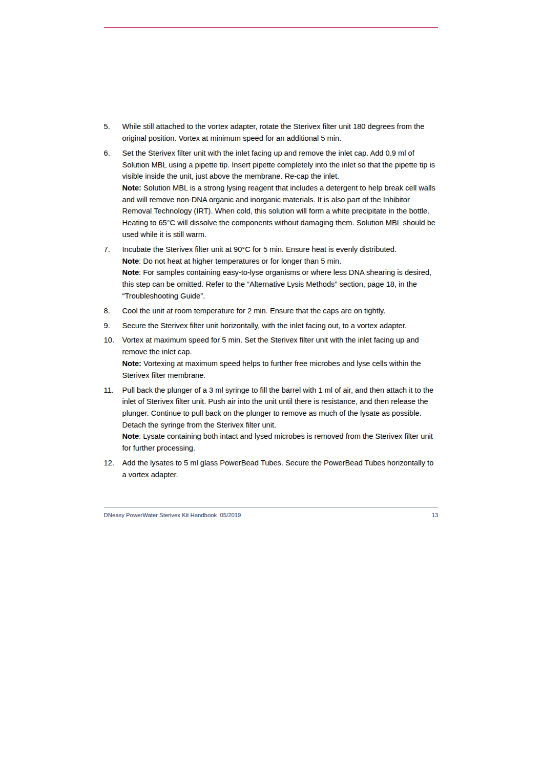5. While still attached to the vortex adapter, rotate the Sterivex filter unit 180 degrees from the original position. Vortex at minimum speed for an additional 5 min.
6. Set the Sterivex filter unit with the inlet facing up and remove the inlet cap. Add 0.9 ml of Solution MBL using a pipette tip. Insert pipette completely into the inlet so that the pipette tip is visible inside the unit, just above the membrane. Re-cap the inlet.
Note: Solution MBL is a strong lysing reagent that includes a detergent to help break cell walls and will remove non-DNA organic and inorganic materials. It is also part of the Inhibitor Removal Technology (IRT). When cold, this solution will form a white precipitate in the bottle. Heating to 65°C will dissolve the components without damaging them. Solution MBL should be used while it is still warm.
7. Incubate the Sterivex filter unit at 90°C for 5 min. Ensure heat is evenly distributed.
Note: Do not heat at higher temperatures or for longer than 5 min.
Note: For samples containing easy-to-lyse organisms or where less DNA shearing is desired, this step can be omitted. Refer to the “Alternative Lysis Methods” section, page 18, in the “Troubleshooting Guide”.
8. Cool the unit at room temperature for 2 min. Ensure that the caps are on tightly.
9. Secure the Sterivex filter unit horizontally, with the inlet facing out, to a vortex adapter.
10. Vortex at maximum speed for 5 min. Set the Sterivex filter unit with the inlet facing up and remove the inlet cap.
Note: Vortexing at maximum speed helps to further free microbes and lyse cells within the Sterivex filter membrane.
11. Pull back the plunger of a 3 ml syringe to fill the barrel with 1 ml of air, and then attach it to the inlet of Sterivex filter unit. Push air into the unit until there is resistance, and then release the plunger. Continue to pull back on the plunger to remove as much of the lysate as possible. Detach the syringe from the Sterivex filter unit.
Note: Lysate containing both intact and lysed microbes is removed from the Sterivex filter unit for further processing.
12. Add the lysates to 5 ml glass PowerBead Tubes. Secure the PowerBead Tubes horizontally to a vortex adapter.
DNeasy PowerWater Sterivex Kit Handbook 05/2019 13